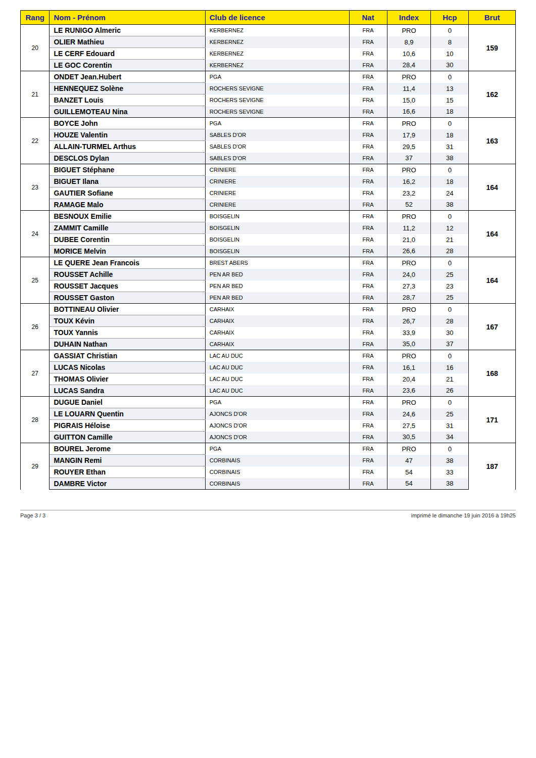| Rang | Nom - Prénom | Club de licence | Nat | Index | Hcp | Brut |
| --- | --- | --- | --- | --- | --- | --- |
| 20 | LE RUNIGO Almeric | KERBERNEZ | FRA | PRO | 0 | 159 |
| OLIER Mathieu | KERBERNEZ | FRA | 8,9 | 8 |
| LE CERF Edouard | KERBERNEZ | FRA | 10,6 | 10 |
| LE GOC Corentin | KERBERNEZ | FRA | 28,4 | 30 |
| 21 | ONDET Jean.Hubert | PGA | FRA | PRO | 0 | 162 |
| HENNEQUEZ Solène | ROCHERS SEVIGNE | FRA | 11,4 | 13 |
| BANZET Louis | ROCHERS SEVIGNE | FRA | 15,0 | 15 |
| GUILLEMOTEAU Nina | ROCHERS SEVIGNE | FRA | 16,6 | 18 |
| 22 | BOYCE John | PGA | FRA | PRO | 0 | 163 |
| HOUZE Valentin | SABLES D'OR | FRA | 17,9 | 18 |
| ALLAIN-TURMEL Arthus | SABLES D'OR | FRA | 29,5 | 31 |
| DESCLOS Dylan | SABLES D'OR | FRA | 37 | 38 |
| 23 | BIGUET Stéphane | CRINIERE | FRA | PRO | 0 | 164 |
| BIGUET Ilana | CRINIERE | FRA | 16,2 | 18 |
| GAUTIER Sofiane | CRINIERE | FRA | 23,2 | 24 |
| RAMAGE Malo | CRINIERE | FRA | 52 | 38 |
| 24 | BESNOUX Emilie | BOISGELIN | FRA | PRO | 0 | 164 |
| ZAMMIT Camille | BOISGELIN | FRA | 11,2 | 12 |
| DUBEE Corentin | BOISGELIN | FRA | 21,0 | 21 |
| MORICE Melvin | BOISGELIN | FRA | 26,6 | 28 |
| 25 | LE QUERE Jean Francois | BREST ABERS | FRA | PRO | 0 | 164 |
| ROUSSET Achille | PEN AR BED | FRA | 24,0 | 25 |
| ROUSSET Jacques | PEN AR BED | FRA | 27,3 | 23 |
| ROUSSET Gaston | PEN AR BED | FRA | 28,7 | 25 |
| 26 | BOTTINEAU Olivier | CARHAIX | FRA | PRO | 0 | 167 |
| TOUX Kévin | CARHAIX | FRA | 26,7 | 28 |
| TOUX Yannis | CARHAIX | FRA | 33,9 | 30 |
| DUHAIN Nathan | CARHAIX | FRA | 35,0 | 37 |
| 27 | GASSIAT Christian | LAC AU DUC | FRA | PRO | 0 | 168 |
| LUCAS Nicolas | LAC AU DUC | FRA | 16,1 | 16 |
| THOMAS Olivier | LAC AU DUC | FRA | 20,4 | 21 |
| LUCAS Sandra | LAC AU DUC | FRA | 23,6 | 26 |
| 28 | DUGUE Daniel | PGA | FRA | PRO | 0 | 171 |
| LE LOUARN Quentin | AJONCS D'OR | FRA | 24,6 | 25 |
| PIGRAIS Héloise | AJONCS D'OR | FRA | 27,5 | 31 |
| GUITTON Camille | AJONCS D'OR | FRA | 30,5 | 34 |
| 29 | BOUREL Jerome | PGA | FRA | PRO | 0 | 187 |
| MANGIN Remi | CORBINAIS | FRA | 47 | 38 |
| ROUYER Ethan | CORBINAIS | FRA | 54 | 33 |
| DAMBRE Victor | CORBINAIS | FRA | 54 | 38 |
Page 3 / 3 imprimé le dimanche 19 juin 2016 à 19h25